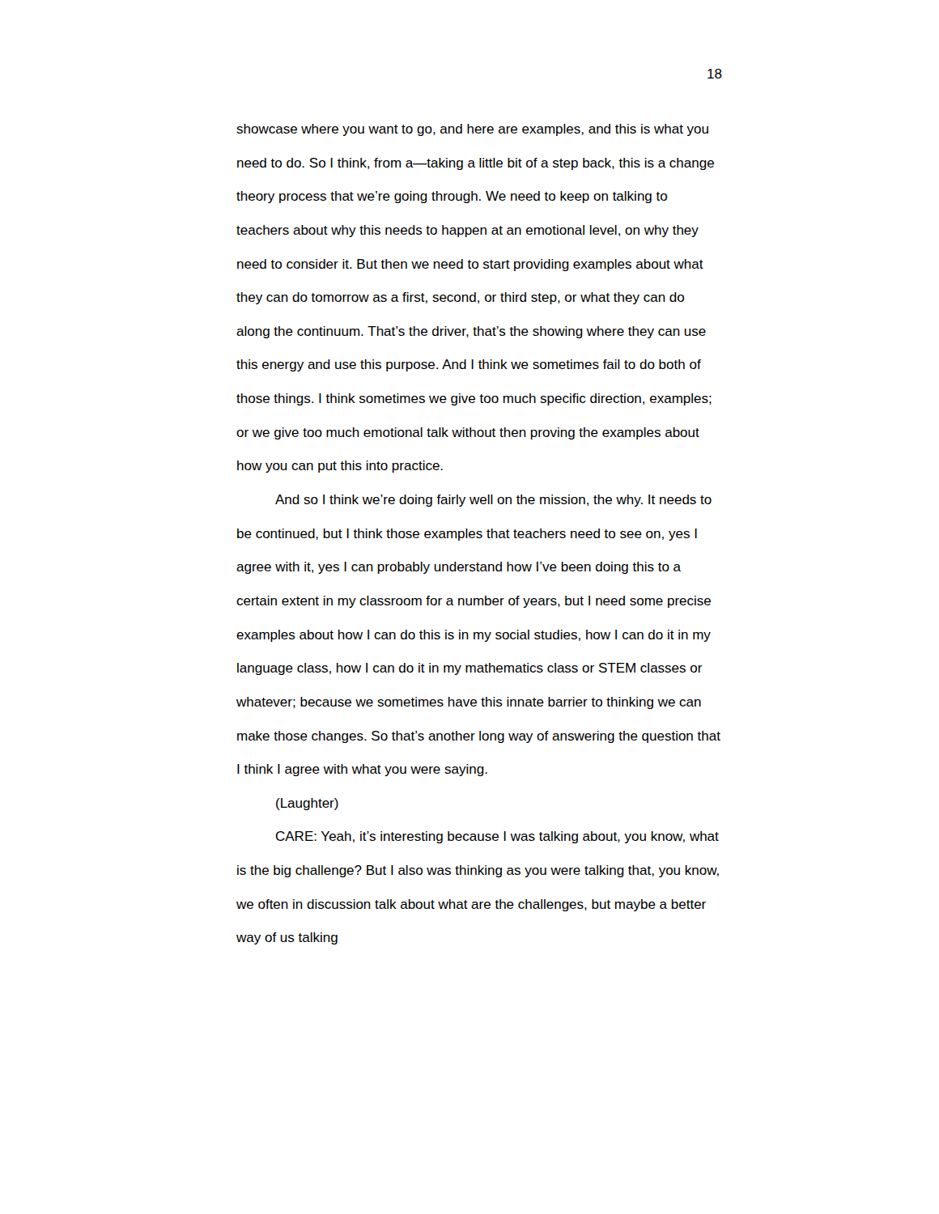18
showcase where you want to go, and here are examples, and this is what you need to do. So I think, from a—taking a little bit of a step back, this is a change theory process that we’re going through. We need to keep on talking to teachers about why this needs to happen at an emotional level, on why they need to consider it. But then we need to start providing examples about what they can do tomorrow as a first, second, or third step, or what they can do along the continuum. That’s the driver, that’s the showing where they can use this energy and use this purpose. And I think we sometimes fail to do both of those things. I think sometimes we give too much specific direction, examples; or we give too much emotional talk without then proving the examples about how you can put this into practice.
And so I think we’re doing fairly well on the mission, the why. It needs to be continued, but I think those examples that teachers need to see on, yes I agree with it, yes I can probably understand how I’ve been doing this to a certain extent in my classroom for a number of years, but I need some precise examples about how I can do this is in my social studies, how I can do it in my language class, how I can do it in my mathematics class or STEM classes or whatever; because we sometimes have this innate barrier to thinking we can make those changes. So that’s another long way of answering the question that I think I agree with what you were saying.
(Laughter)
CARE: Yeah, it’s interesting because I was talking about, you know, what is the big challenge? But I also was thinking as you were talking that, you know, we often in discussion talk about what are the challenges, but maybe a better way of us talking